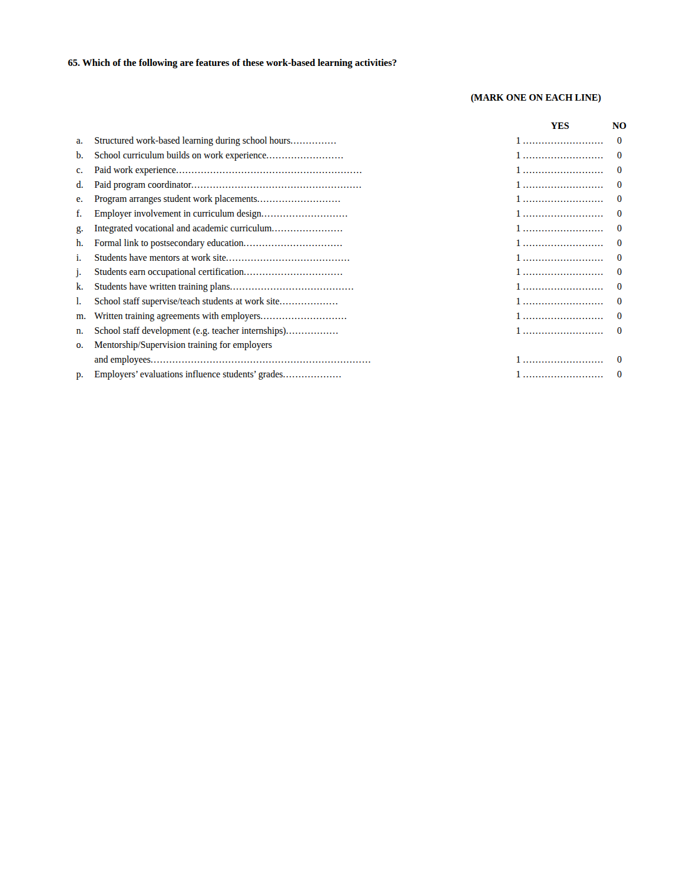65. Which of the following are features of these work-based learning activities?
(MARK ONE ON EACH LINE)
| | | YES | NO |
| a. | Structured work-based learning during school hours ............... | 1 .......................... | 0 |
| b. | School curriculum builds on work experience ......................... | 1 .......................... | 0 |
| c. | Paid work experience ............................................................ | 1 .......................... | 0 |
| d. | Paid program coordinator ....................................................... | 1 .......................... | 0 |
| e. | Program arranges student work placements ........................... | 1 .......................... | 0 |
| f. | Employer involvement in curriculum design ............................ | 1 .......................... | 0 |
| g. | Integrated vocational and academic curriculum ....................... | 1 .......................... | 0 |
| h. | Formal link to postsecondary education ................................ | 1 .......................... | 0 |
| i. | Students have mentors at work site ........................................ | 1 .......................... | 0 |
| j. | Students earn occupational certification ................................ | 1 .......................... | 0 |
| k. | Students have written training plans ........................................ | 1 .......................... | 0 |
| l. | School staff supervise/teach students at work site ................... | 1 .......................... | 0 |
| m. | Written training agreements with employers ............................ | 1 .......................... | 0 |
| n. | School staff development (e.g. teacher internships) ................. | 1 .......................... | 0 |
| o. | Mentorship/Supervision training for employers | | |
| | and employees ....................................................................... | 1 .......................... | 0 |
| p. | Employers’ evaluations influence students’ grades ................... | 1 .......................... | 0 |